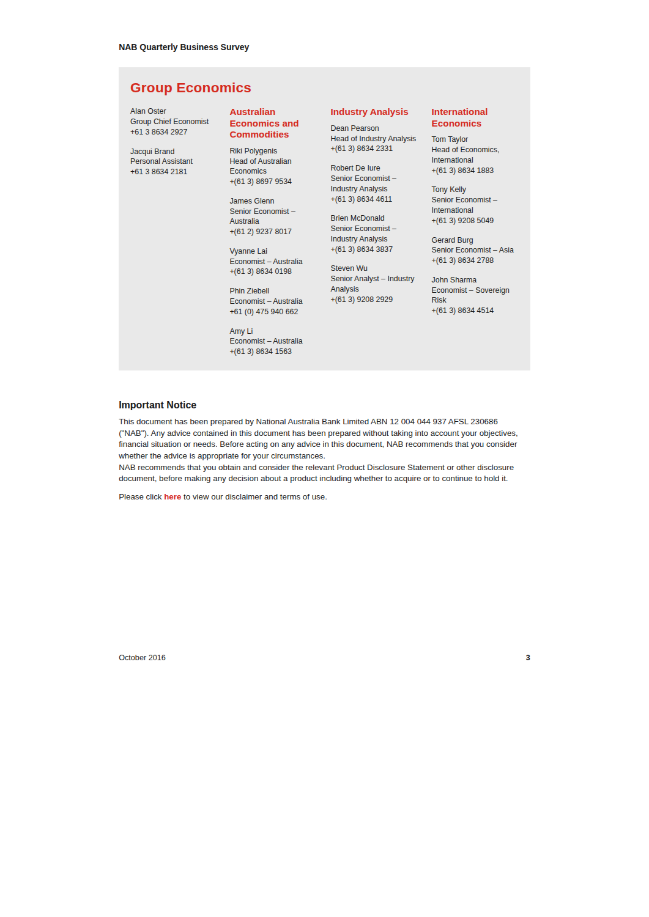NAB Quarterly Business Survey
Group Economics
Alan Oster
Group Chief Economist
+61 3 8634 2927
Jacqui Brand
Personal Assistant
+61 3 8634 2181
Australian Economics and Commodities
Riki Polygenis
Head of Australian Economics
+(61 3) 8697 9534
James Glenn
Senior Economist – Australia
+(61 2) 9237 8017
Vyanne Lai
Economist – Australia
+(61 3) 8634 0198
Phin Ziebell
Economist – Australia
+61 (0) 475 940 662
Amy Li
Economist – Australia
+(61 3) 8634 1563
Industry Analysis
Dean Pearson
Head of Industry Analysis
+(61 3) 8634 2331
Robert De Iure
Senior Economist – Industry Analysis
+(61 3) 8634 4611
Brien McDonald
Senior Economist – Industry Analysis
+(61 3) 8634 3837
Steven Wu
Senior Analyst – Industry Analysis
+(61 3) 9208 2929
International Economics
Tom Taylor
Head of Economics, International
+(61 3) 8634 1883
Tony Kelly
Senior Economist – International
+(61 3) 9208 5049
Gerard Burg
Senior Economist – Asia
+(61 3) 8634 2788
John Sharma
Economist – Sovereign Risk
+(61 3) 8634 4514
Important Notice
This document has been prepared by National Australia Bank Limited ABN 12 004 044 937 AFSL 230686 ("NAB"). Any advice contained in this document has been prepared without taking into account your objectives, financial situation or needs. Before acting on any advice in this document, NAB recommends that you consider whether the advice is appropriate for your circumstances.
NAB recommends that you obtain and consider the relevant Product Disclosure Statement or other disclosure document, before making any decision about a product including whether to acquire or to continue to hold it.
Please click here to view our disclaimer and terms of use.
October 2016 3